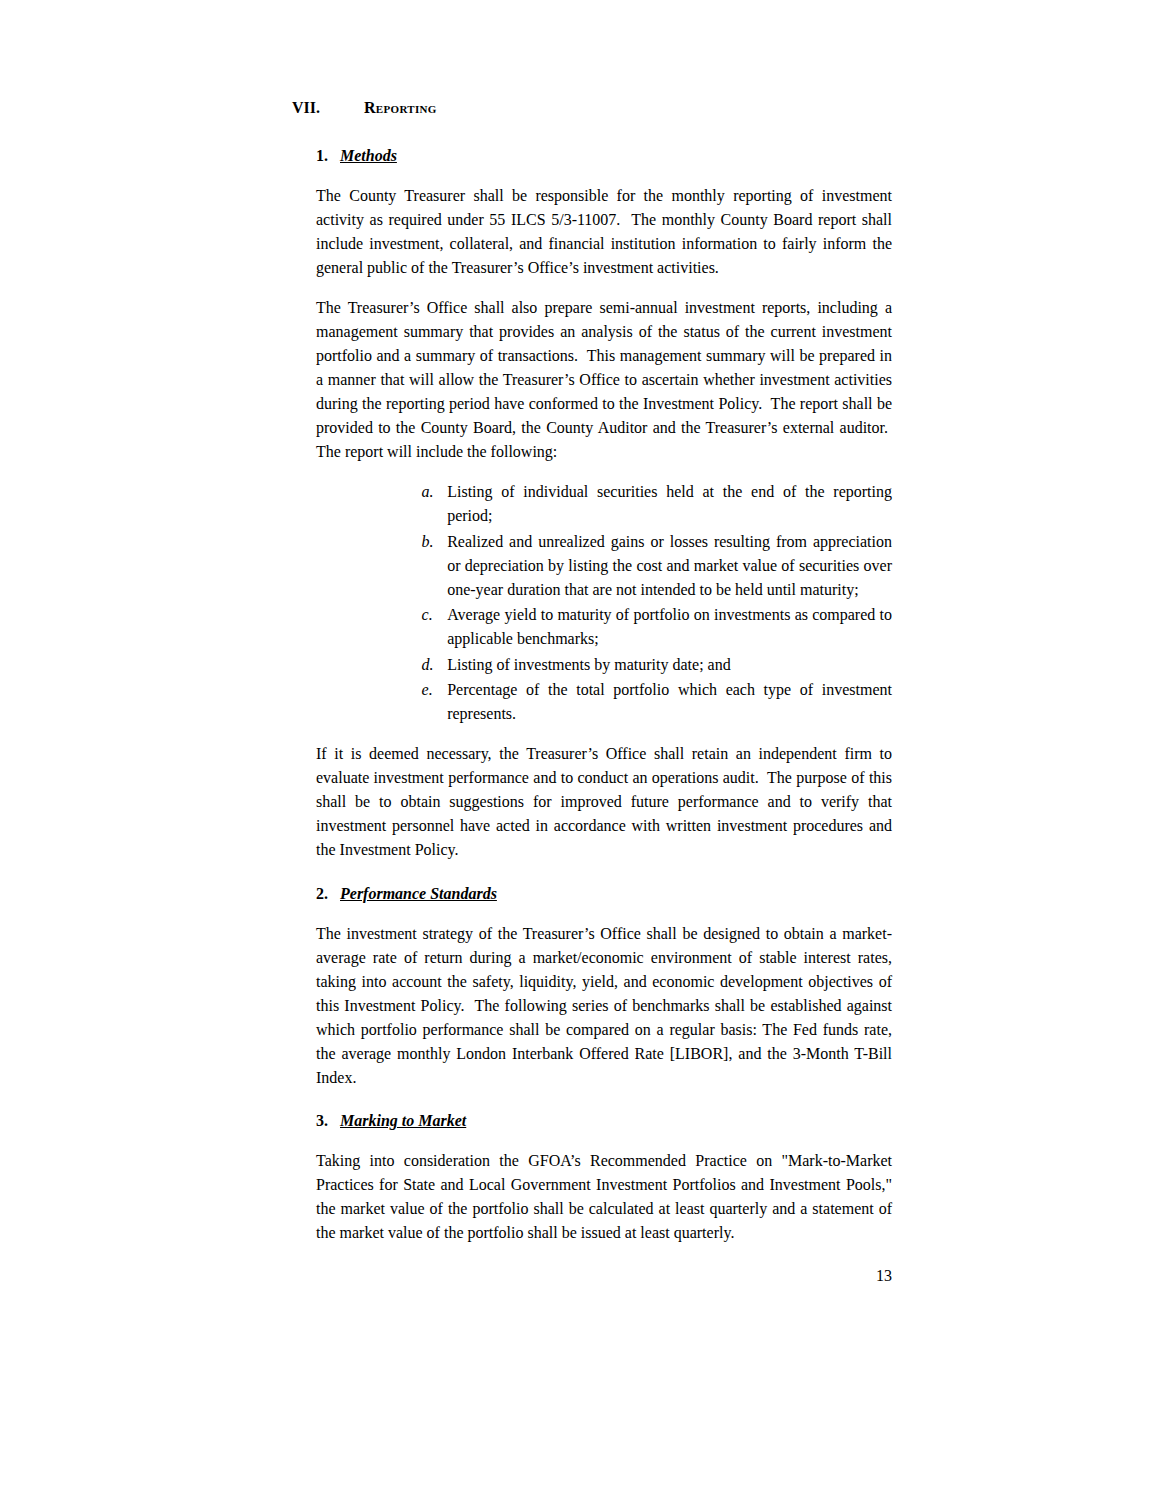VII. Reporting
1. Methods
The County Treasurer shall be responsible for the monthly reporting of investment activity as required under 55 ILCS 5/3-11007. The monthly County Board report shall include investment, collateral, and financial institution information to fairly inform the general public of the Treasurer’s Office’s investment activities.
The Treasurer’s Office shall also prepare semi-annual investment reports, including a management summary that provides an analysis of the status of the current investment portfolio and a summary of transactions. This management summary will be prepared in a manner that will allow the Treasurer’s Office to ascertain whether investment activities during the reporting period have conformed to the Investment Policy. The report shall be provided to the County Board, the County Auditor and the Treasurer’s external auditor. The report will include the following:
Listing of individual securities held at the end of the reporting period;
Realized and unrealized gains or losses resulting from appreciation or depreciation by listing the cost and market value of securities over one-year duration that are not intended to be held until maturity;
Average yield to maturity of portfolio on investments as compared to applicable benchmarks;
Listing of investments by maturity date; and
Percentage of the total portfolio which each type of investment represents.
If it is deemed necessary, the Treasurer’s Office shall retain an independent firm to evaluate investment performance and to conduct an operations audit. The purpose of this shall be to obtain suggestions for improved future performance and to verify that investment personnel have acted in accordance with written investment procedures and the Investment Policy.
2. Performance Standards
The investment strategy of the Treasurer’s Office shall be designed to obtain a market-average rate of return during a market/economic environment of stable interest rates, taking into account the safety, liquidity, yield, and economic development objectives of this Investment Policy. The following series of benchmarks shall be established against which portfolio performance shall be compared on a regular basis: The Fed funds rate, the average monthly London Interbank Offered Rate [LIBOR], and the 3-Month T-Bill Index.
3. Marking to Market
Taking into consideration the GFOA’s Recommended Practice on "Mark-to-Market Practices for State and Local Government Investment Portfolios and Investment Pools," the market value of the portfolio shall be calculated at least quarterly and a statement of the market value of the portfolio shall be issued at least quarterly.
13